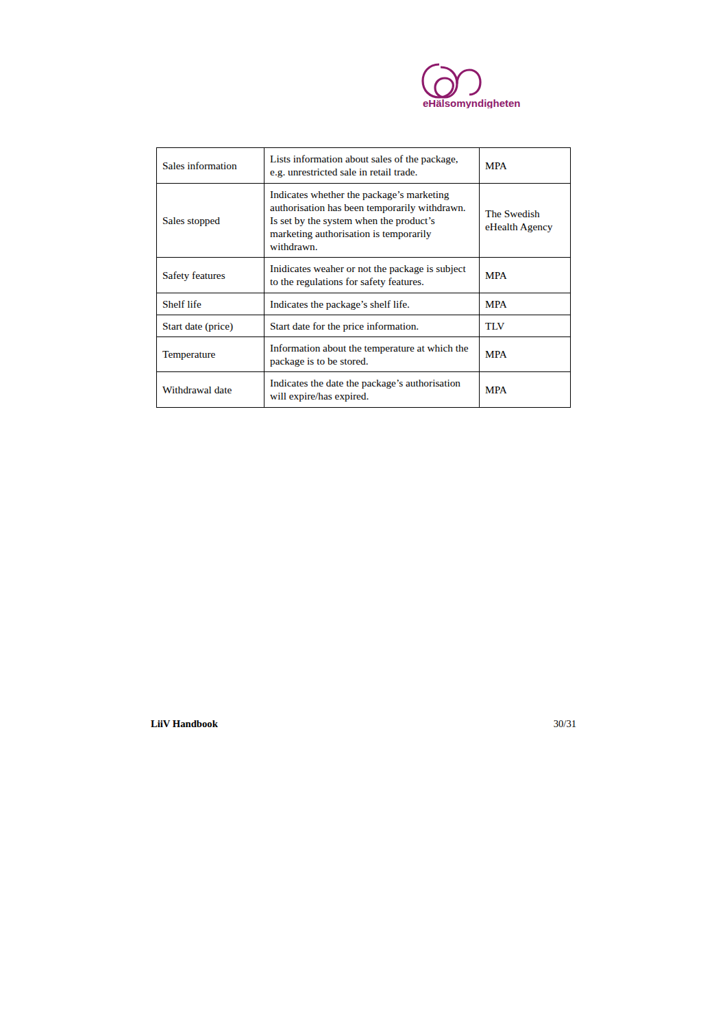eHälsomyndigheten
| Sales information | Lists information about sales of the package, e.g. unrestricted sale in retail trade. | MPA |
| Sales stopped | Indicates whether the package’s marketing authorisation has been temporarily withdrawn. Is set by the system when the product’s marketing authorisation is temporarily withdrawn. | The Swedish eHealth Agency |
| Safety features | Inidicates weaher or not the package is subject to the regulations for safety features. | MPA |
| Shelf life | Indicates the package’s shelf life. | MPA |
| Start date (price) | Start date for the price information. | TLV |
| Temperature | Information about the temperature at which the package is to be stored. | MPA |
| Withdrawal date | Indicates the date the package’s authorisation will expire/has expired. | MPA |
LiiV Handbook 30/31